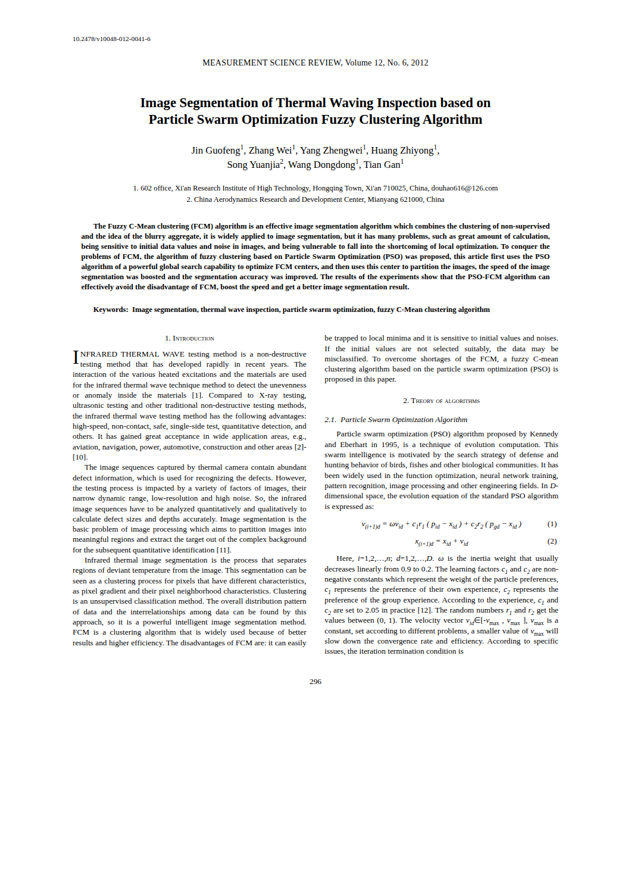10.2478/v10048-012-0041-6
MEASUREMENT SCIENCE REVIEW, Volume 12, No. 6, 2012
Image Segmentation of Thermal Waving Inspection based on
Particle Swarm Optimization Fuzzy Clustering Algorithm
Jin Guofeng1, Zhang Wei1, Yang Zhengwei1, Huang Zhiyong1,
Song Yuanjia2, Wang Dongdong1, Tian Gan1
1. 602 office, Xi'an Research Institute of High Technology, Hongqing Town, Xi'an 710025, China, douhao616@126.com
2. China Aerodynamics Research and Development Center, Mianyang 621000, China
The Fuzzy C-Mean clustering (FCM) algorithm is an effective image segmentation algorithm which combines the clustering of non-supervised and the idea of the blurry aggregate, it is widely applied to image segmentation, but it has many problems, such as great amount of calculation, being sensitive to initial data values and noise in images, and being vulnerable to fall into the shortcoming of local optimization. To conquer the problems of FCM, the algorithm of fuzzy clustering based on Particle Swarm Optimization (PSO) was proposed, this article first uses the PSO algorithm of a powerful global search capability to optimize FCM centers, and then uses this center to partition the images, the speed of the image segmentation was boosted and the segmentation accuracy was improved. The results of the experiments show that the PSO-FCM algorithm can effectively avoid the disadvantage of FCM, boost the speed and get a better image segmentation result.
Keywords: Image segmentation, thermal wave inspection, particle swarm optimization, fuzzy C-Mean clustering algorithm
1. Introduction
INFRARED THERMAL WAVE testing method is a non-destructive testing method that has developed rapidly in recent years. The interaction of the various heated excitations and the materials are used for the infrared thermal wave technique method to detect the unevenness or anomaly inside the materials [1]. Compared to X-ray testing, ultrasonic testing and other traditional non-destructive testing methods, the infrared thermal wave testing method has the following advantages: high-speed, non-contact, safe, single-side test, quantitative detection, and others. It has gained great acceptance in wide application areas, e.g., aviation, navigation, power, automotive, construction and other areas [2]-[10].
The image sequences captured by thermal camera contain abundant defect information, which is used for recognizing the defects. However, the testing process is impacted by a variety of factors of images, their narrow dynamic range, low-resolution and high noise. So, the infrared image sequences have to be analyzed quantitatively and qualitatively to calculate defect sizes and depths accurately. Image segmentation is the basic problem of image processing which aims to partition images into meaningful regions and extract the target out of the complex background for the subsequent quantitative identification [11].
Infrared thermal image segmentation is the process that separates regions of deviant temperature from the image. This segmentation can be seen as a clustering process for pixels that have different characteristics, as pixel gradient and their pixel neighborhood characteristics. Clustering is an unsupervised classification method. The overall distribution pattern of data and the interrelationships among data can be found by this approach, so it is a powerful intelligent image segmentation method. FCM is a clustering algorithm that is widely used because of better results and higher efficiency. The disadvantages of FCM are: it can easily be trapped to local minima and it is sensitive to initial values and noises. If the initial values are not selected suitably, the data may be misclassified. To overcome shortages of the FCM, a fuzzy C-mean clustering algorithm based on the particle swarm optimization (PSO) is proposed in this paper.
2. Theory of algorithms
2.1. Particle Swarm Optimization Algorithm
Particle swarm optimization (PSO) algorithm proposed by Kennedy and Eberhart in 1995, is a technique of evolution computation. This swarm intelligence is motivated by the search strategy of defense and hunting behavior of birds, fishes and other biological communities. It has been widely used in the function optimization, neural network training, pattern recognition, image processing and other engineering fields. In D-dimensional space, the evolution equation of the standard PSO algorithm is expressed as:
v(i+1)d = ωvid + c1r1 ( pid − xid ) + c2r2 ( pgd − xid ) (1)
x(i+1)d = xid + vid (2)
Here, i=1,2,…,n; d=1,2,…,D. ω is the inertia weight that usually decreases linearly from 0.9 to 0.2. The learning factors c1 and c2 are non-negative constants which represent the weight of the particle preferences, c1 represents the preference of their own experience, c2 represents the preference of the group experience. According to the experience, c1 and c2 are set to 2.05 in practice [12]. The random numbers r1 and r2 get the values between (0, 1). The velocity vector vid∈[-vmax , vmax ], vmax is a constant, set according to different problems, a smaller value of vmax will slow down the convergence rate and efficiency. According to specific issues, the iteration termination condition is
296